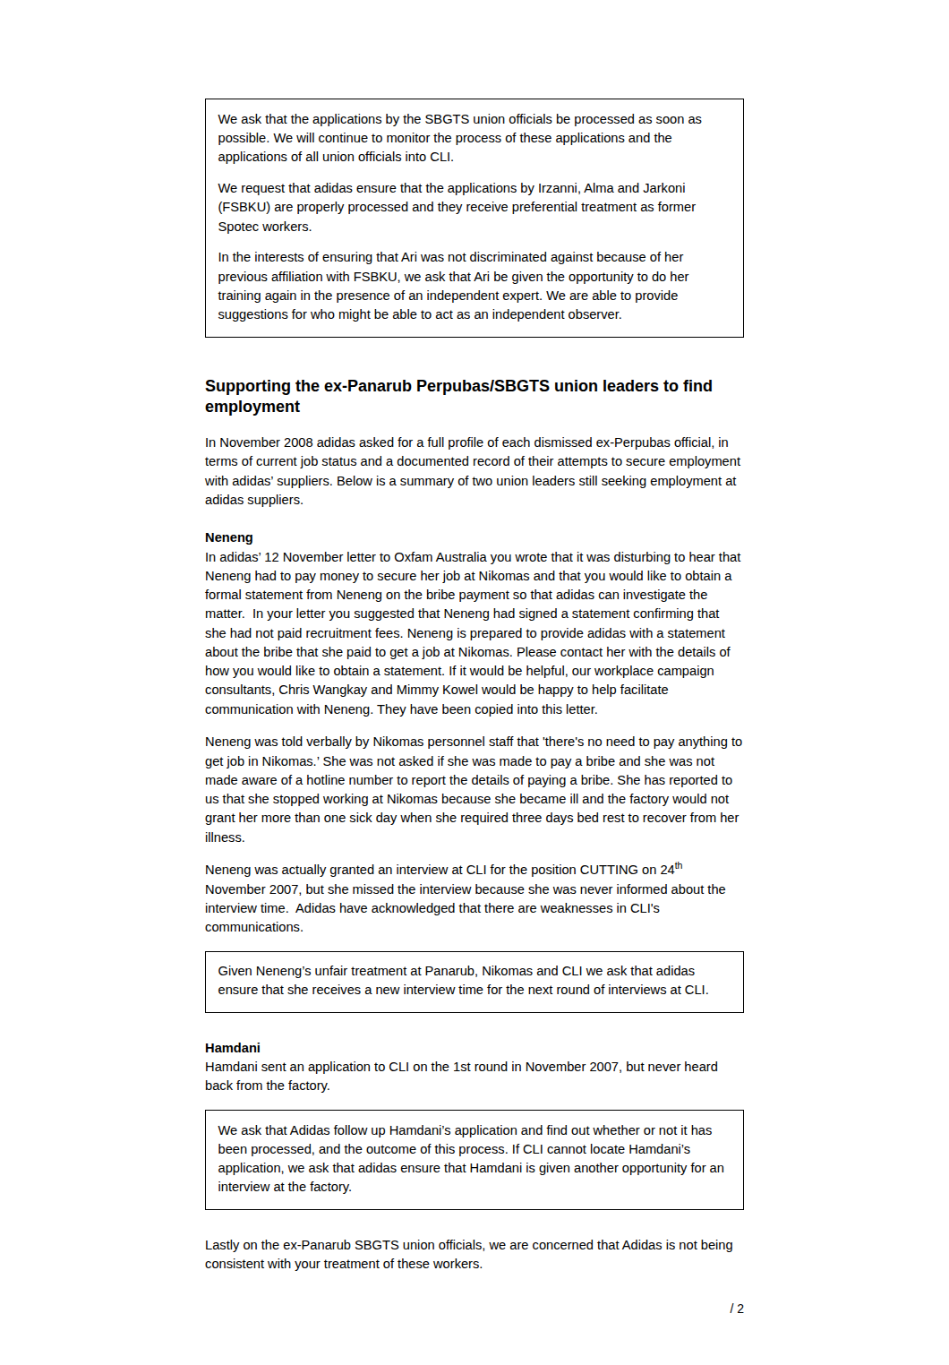We ask that the applications by the SBGTS union officials be processed as soon as possible. We will continue to monitor the process of these applications and the applications of all union officials into CLI.
We request that adidas ensure that the applications by Irzanni, Alma and Jarkoni (FSBKU) are properly processed and they receive preferential treatment as former Spotec workers.
In the interests of ensuring that Ari was not discriminated against because of her previous affiliation with FSBKU, we ask that Ari be given the opportunity to do her training again in the presence of an independent expert. We are able to provide suggestions for who might be able to act as an independent observer.
Supporting the ex-Panarub Perpubas/SBGTS union leaders to find employment
In November 2008 adidas asked for a full profile of each dismissed ex-Perpubas official, in terms of current job status and a documented record of their attempts to secure employment with adidas’ suppliers. Below is a summary of two union leaders still seeking employment at adidas suppliers.
Neneng
In adidas’ 12 November letter to Oxfam Australia you wrote that it was disturbing to hear that Neneng had to pay money to secure her job at Nikomas and that you would like to obtain a formal statement from Neneng on the bribe payment so that adidas can investigate the matter. In your letter you suggested that Neneng had signed a statement confirming that she had not paid recruitment fees. Neneng is prepared to provide adidas with a statement about the bribe that she paid to get a job at Nikomas. Please contact her with the details of how you would like to obtain a statement. If it would be helpful, our workplace campaign consultants, Chris Wangkay and Mimmy Kowel would be happy to help facilitate communication with Neneng. They have been copied into this letter.
Neneng was told verbally by Nikomas personnel staff that 'there's no need to pay anything to get job in Nikomas.’ She was not asked if she was made to pay a bribe and she was not made aware of a hotline number to report the details of paying a bribe. She has reported to us that she stopped working at Nikomas because she became ill and the factory would not grant her more than one sick day when she required three days bed rest to recover from her illness.
Neneng was actually granted an interview at CLI for the position CUTTING on 24th November 2007, but she missed the interview because she was never informed about the interview time. Adidas have acknowledged that there are weaknesses in CLI's communications.
Given Neneng’s unfair treatment at Panarub, Nikomas and CLI we ask that adidas ensure that she receives a new interview time for the next round of interviews at CLI.
Hamdani
Hamdani sent an application to CLI on the 1st round in November 2007, but never heard back from the factory.
We ask that Adidas follow up Hamdani’s application and find out whether or not it has been processed, and the outcome of this process. If CLI cannot locate Hamdani’s application, we ask that adidas ensure that Hamdani is given another opportunity for an interview at the factory.
Lastly on the ex-Panarub SBGTS union officials, we are concerned that Adidas is not being consistent with your treatment of these workers.
/ 2